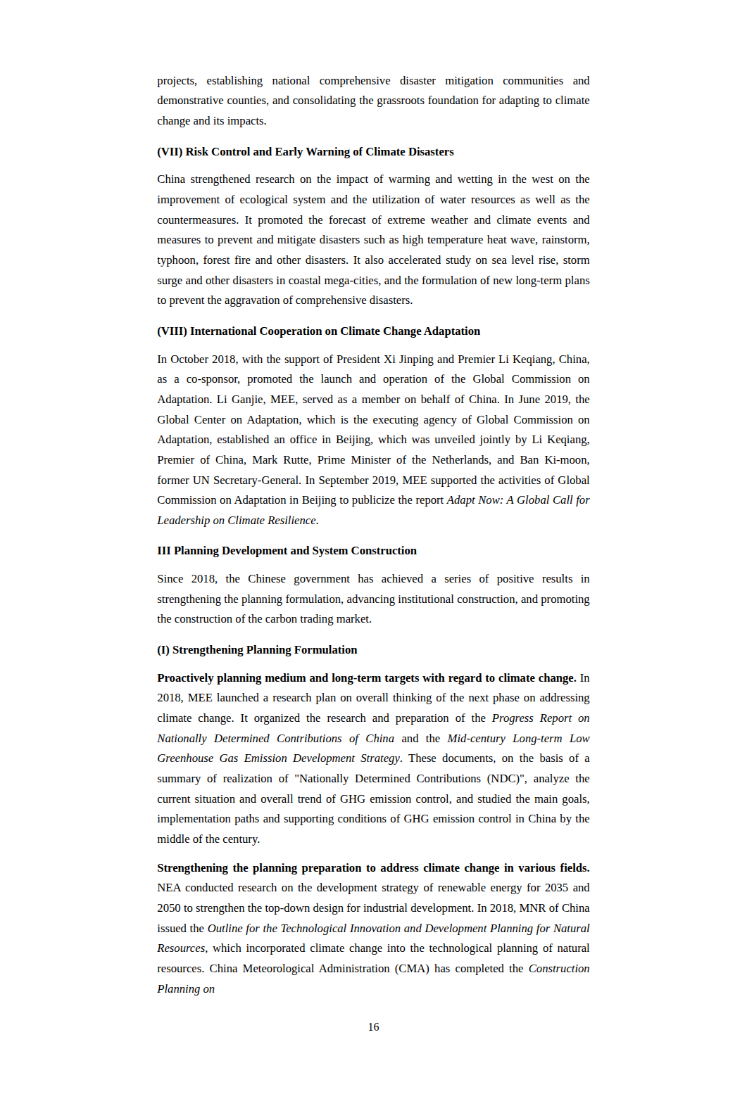projects, establishing national comprehensive disaster mitigation communities and demonstrative counties, and consolidating the grassroots foundation for adapting to climate change and its impacts.
(VII) Risk Control and Early Warning of Climate Disasters
China strengthened research on the impact of warming and wetting in the west on the improvement of ecological system and the utilization of water resources as well as the countermeasures. It promoted the forecast of extreme weather and climate events and measures to prevent and mitigate disasters such as high temperature heat wave, rainstorm, typhoon, forest fire and other disasters. It also accelerated study on sea level rise, storm surge and other disasters in coastal mega-cities, and the formulation of new long-term plans to prevent the aggravation of comprehensive disasters.
(VIII) International Cooperation on Climate Change Adaptation
In October 2018, with the support of President Xi Jinping and Premier Li Keqiang, China, as a co-sponsor, promoted the launch and operation of the Global Commission on Adaptation. Li Ganjie, MEE, served as a member on behalf of China. In June 2019, the Global Center on Adaptation, which is the executing agency of Global Commission on Adaptation, established an office in Beijing, which was unveiled jointly by Li Keqiang, Premier of China, Mark Rutte, Prime Minister of the Netherlands, and Ban Ki-moon, former UN Secretary-General. In September 2019, MEE supported the activities of Global Commission on Adaptation in Beijing to publicize the report Adapt Now: A Global Call for Leadership on Climate Resilience.
III Planning Development and System Construction
Since 2018, the Chinese government has achieved a series of positive results in strengthening the planning formulation, advancing institutional construction, and promoting the construction of the carbon trading market.
(I) Strengthening Planning Formulation
Proactively planning medium and long-term targets with regard to climate change. In 2018, MEE launched a research plan on overall thinking of the next phase on addressing climate change. It organized the research and preparation of the Progress Report on Nationally Determined Contributions of China and the Mid-century Long-term Low Greenhouse Gas Emission Development Strategy. These documents, on the basis of a summary of realization of "Nationally Determined Contributions (NDC)", analyze the current situation and overall trend of GHG emission control, and studied the main goals, implementation paths and supporting conditions of GHG emission control in China by the middle of the century.
Strengthening the planning preparation to address climate change in various fields. NEA conducted research on the development strategy of renewable energy for 2035 and 2050 to strengthen the top-down design for industrial development. In 2018, MNR of China issued the Outline for the Technological Innovation and Development Planning for Natural Resources, which incorporated climate change into the technological planning of natural resources. China Meteorological Administration (CMA) has completed the Construction Planning on
16